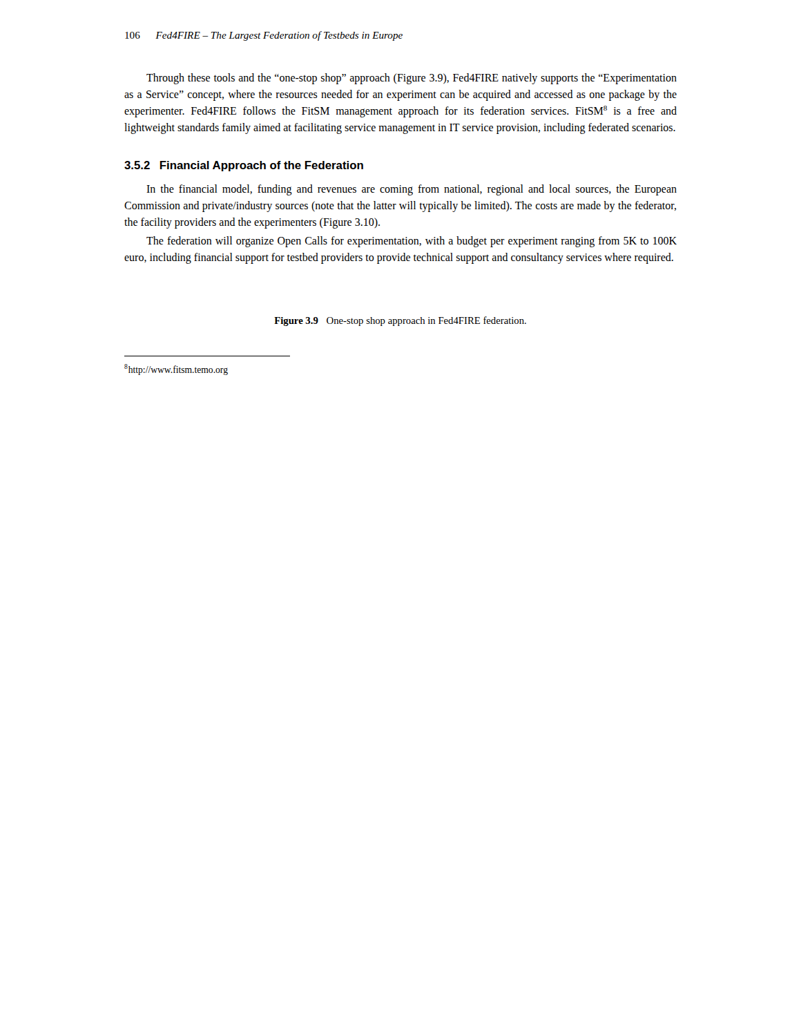106 Fed4FIRE – The Largest Federation of Testbeds in Europe
Through these tools and the “one-stop shop” approach (Figure 3.9), Fed4FIRE natively supports the “Experimentation as a Service” concept, where the resources needed for an experiment can be acquired and accessed as one package by the experimenter. Fed4FIRE follows the FitSM management approach for its federation services. FitSM8 is a free and lightweight standards family aimed at facilitating service management in IT service provision, including federated scenarios.
3.5.2 Financial Approach of the Federation
In the financial model, funding and revenues are coming from national, regional and local sources, the European Commission and private/industry sources (note that the latter will typically be limited). The costs are made by the federator, the facility providers and the experimenters (Figure 3.10).
The federation will organize Open Calls for experimentation, with a budget per experiment ranging from 5K to 100K euro, including financial support for testbed providers to provide technical support and consultancy services where required.
Figure 3.9 One-stop shop approach in Fed4FIRE federation.
8http://www.fitsm.temo.org